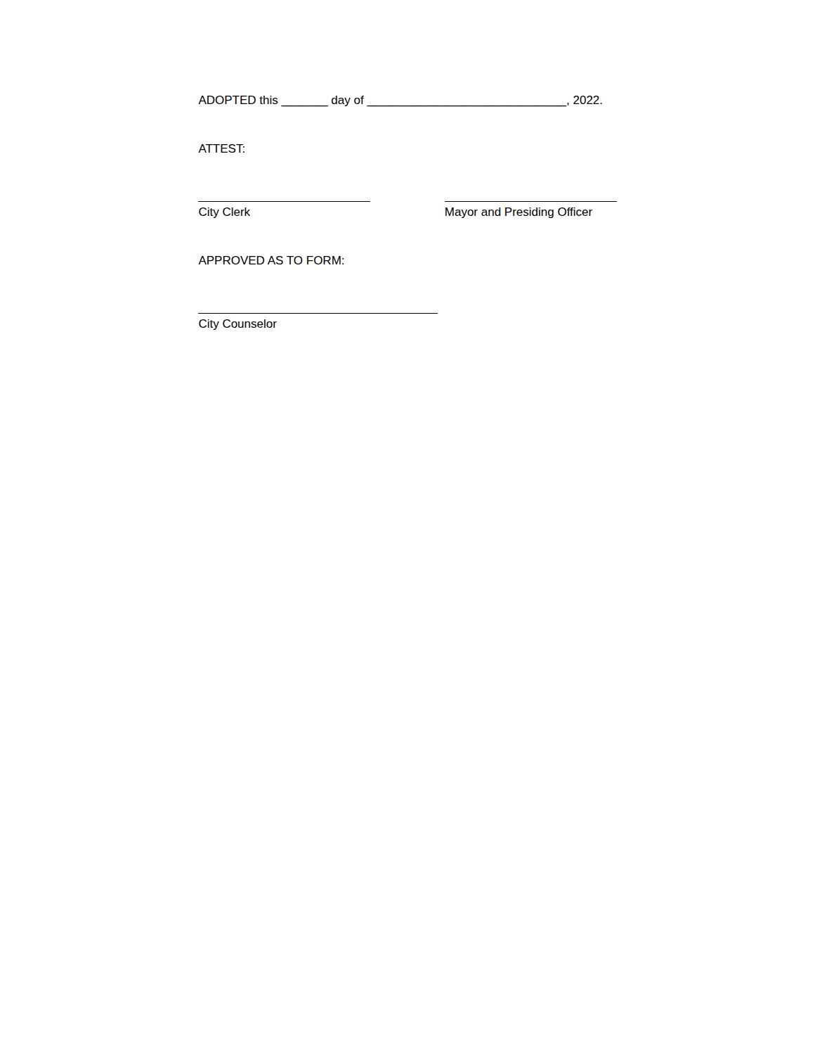ADOPTED this _______ day of ______________________________, 2022.
ATTEST:
City Clerk
Mayor and Presiding Officer
APPROVED AS TO FORM:
City Counselor